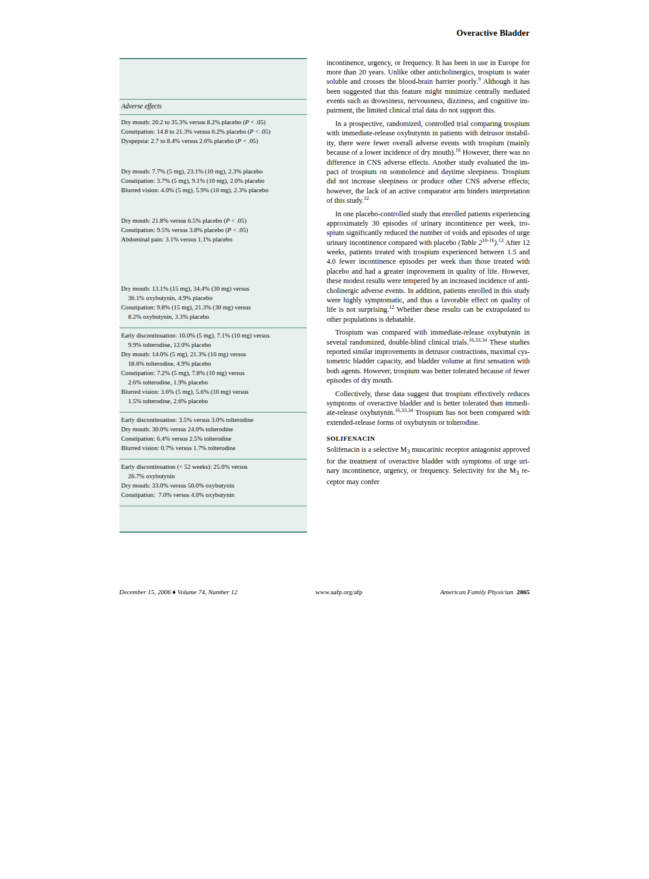Overactive Bladder
| Adverse effects |
| Dry mouth: 20.2 to 35.3% versus 8.2% placebo ( P < .05) Constipation: 14.8 to 21.3% versus 6.2% placebo ( P < .05) Dyspepsia: 2.7 to 8.4% versus 2.6% placebo ( P < .05) |
| Dry mouth: 7.7% (5 mg), 23.1% (10 mg), 2.3% placebo Constipation: 3.7% (5 mg), 9.1% (10 mg), 2.0% placebo Blurred vision: 4.0% (5 mg), 5.9% (10 mg), 2.3% placebo |
| Dry mouth: 21.8% versus 6.5% placebo ( P < .05) Constipation: 9.5% versus 3.8% placebo ( P < .05) Abdominal pain: 3.1% versus 1.1% placebo |
| Dry mouth: 13.1% (15 mg), 34.4% (30 mg) versus 36.1% oxybutynin, 4.9% placebo Constipation: 9.8% (15 mg), 21.3% (30 mg) versus 8.2% oxybutynin, 3.3% placebo |
| Early discontinuation: 10.0% (5 mg), 7.1% (10 mg) versus 9.9% tolterodine, 12.0% placebo Dry mouth: 14.0% (5 mg), 21.3% (10 mg) versus 18.6% tolterodine, 4.9% placebo Constipation: 7.2% (5 mg), 7.8% (10 mg) versus 2.6% tolterodine, 1.9% placebo Blurred vision: 3.6% (5 mg), 5.6% (10 mg) versus 1.5% tolterodine, 2.6% placebo |
| Early discontinuation: 3.5% versus 3.0% tolterodine Dry mouth: 30.0% versus 24.0% tolterodine Constipation: 6.4% versus 2.5% tolterodine Blurred vision: 0.7% versus 1.7% tolterodine |
| Early discontinuation (< 52 weeks): 25.0% versus 26.7% oxybutynin Dry mouth: 33.0% versus 50.0% oxybutynin Constipation: 7.0% versus 4.0% oxybutynin |
incontinence, urgency, or frequency. It has been in use in Europe for more than 20 years. Unlike other anticholinergics, trospium is water soluble and crosses the blood-brain barrier poorly.9 Although it has been suggested that this feature might minimize centrally mediated events such as drowsiness, nervousness, dizziness, and cognitive impairment, the limited clinical trial data do not support this.
In a prospective, randomized, controlled trial comparing trospium with immediate-release oxybutynin in patients with detrusor instability, there were fewer overall adverse events with trospium (mainly because of a lower incidence of dry mouth).16 However, there was no difference in CNS adverse effects. Another study evaluated the impact of trospium on somnolence and daytime sleepiness. Trospium did not increase sleepiness or produce other CNS adverse effects; however, the lack of an active comparator arm hinders interpretation of this study.32
In one placebo-controlled study that enrolled patients experiencing approximately 30 episodes of urinary incontinence per week, trospium significantly reduced the number of voids and episodes of urge urinary incontinence compared with placebo (Table 210-16).12 After 12 weeks, patients treated with trospium experienced between 1.5 and 4.0 fewer incontinence episodes per week than those treated with placebo and had a greater improvement in quality of life. However, these modest results were tempered by an increased incidence of anticholinergic adverse events. In addition, patients enrolled in this study were highly symptomatic, and thus a favorable effect on quality of life is not surprising.12 Whether these results can be extrapolated to other populations is debatable.
Trospium was compared with immediate-release oxybutynin in several randomized, double-blind clinical trials.16,33,34 These studies reported similar improvements in detrusor contractions, maximal cystometric bladder capacity, and bladder volume at first sensation with both agents. However, trospium was better tolerated because of fewer episodes of dry mouth.
Collectively, these data suggest that trospium effectively reduces symptoms of overactive bladder and is better tolerated than immediate-release oxybutynin.16,33,34 Trospium has not been compared with extended-release forms of oxybutynin or tolterodine.
Solifenacin
Solifenacin is a selective M3 muscarinic receptor antagonist approved for the treatment of overactive bladder with symptoms of urge urinary incontinence, urgency, or frequency. Selectivity for the M3 receptor may confer
December 15, 2006 ♦ Volume 74, Number 12
www.aafp.org/afp
American Family Physician 2065